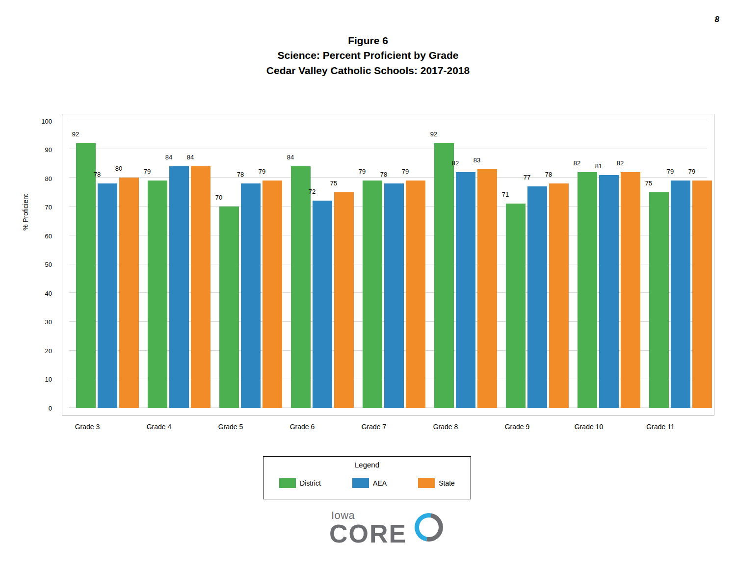8
Figure 6
Science: Percent Proficient by Grade
Cedar Valley Catholic Schools: 2017-2018
% Proficient
100
90
80
70
60
50
40
30
20
10
0
92
78
80
79
84
84
70
78
79
84
72
75
79
78
79
92
82
83
71
77
78
82
81
82
75
79
79
Grade 3
Grade 4
Grade 5
Grade 6
Grade 7
Grade 8
Grade 9
Grade 10
Grade 11
Legend
District
AEA
State
Iowa
CORE